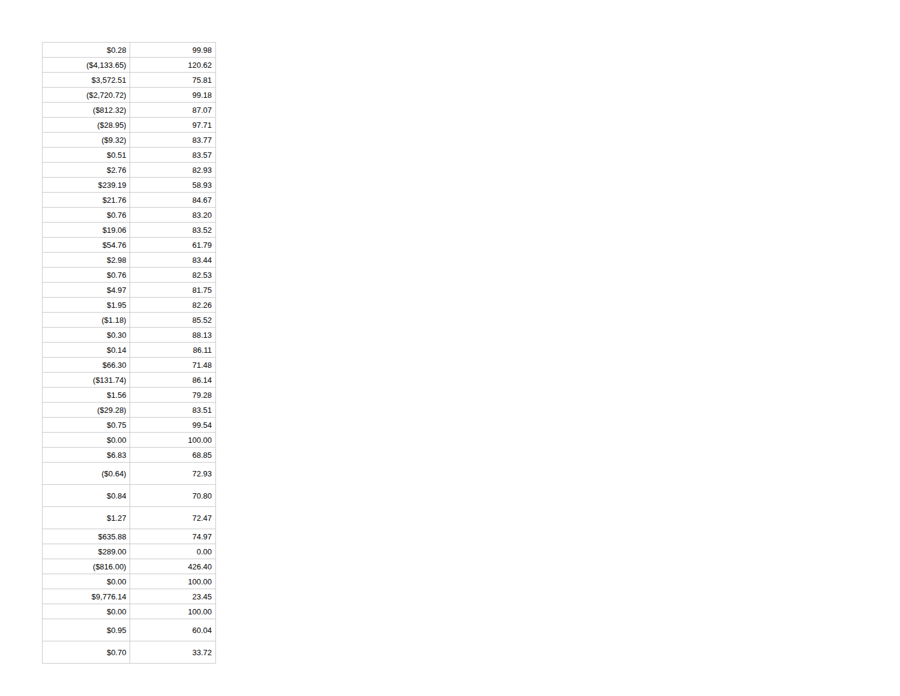| $0.28 | 99.98 |
| ($4,133.65) | 120.62 |
| $3,572.51 | 75.81 |
| ($2,720.72) | 99.18 |
| ($812.32) | 87.07 |
| ($28.95) | 97.71 |
| ($9.32) | 83.77 |
| $0.51 | 83.57 |
| $2.76 | 82.93 |
| $239.19 | 58.93 |
| $21.76 | 84.67 |
| $0.76 | 83.20 |
| $19.06 | 83.52 |
| $54.76 | 61.79 |
| $2.98 | 83.44 |
| $0.76 | 82.53 |
| $4.97 | 81.75 |
| $1.95 | 82.26 |
| ($1.18) | 85.52 |
| $0.30 | 88.13 |
| $0.14 | 86.11 |
| $66.30 | 71.48 |
| ($131.74) | 86.14 |
| $1.56 | 79.28 |
| ($29.28) | 83.51 |
| $0.75 | 99.54 |
| $0.00 | 100.00 |
| $6.83 | 68.85 |
| ($0.64) | 72.93 |
| $0.84 | 70.80 |
| $1.27 | 72.47 |
| $635.88 | 74.97 |
| $289.00 | 0.00 |
| ($816.00) | 426.40 |
| $0.00 | 100.00 |
| $9,776.14 | 23.45 |
| $0.00 | 100.00 |
| $0.95 | 60.04 |
| $0.70 | 33.72 |